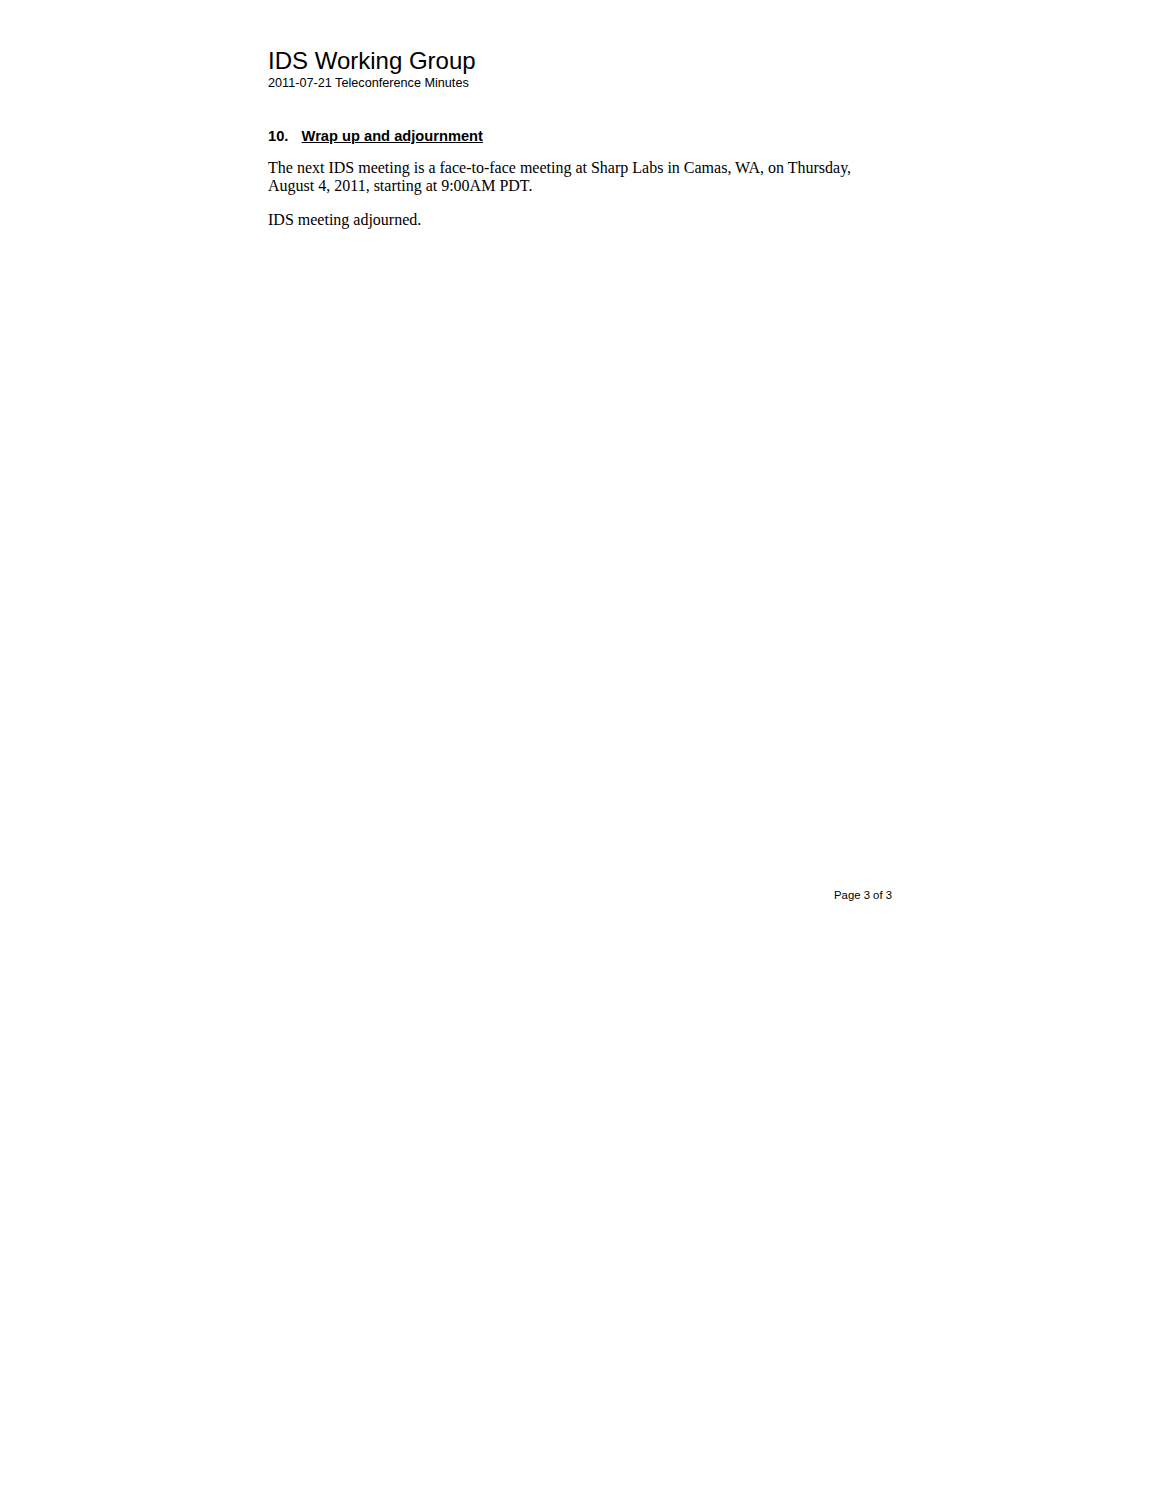IDS Working Group
2011-07-21 Teleconference Minutes
10. Wrap up and adjournment
The next IDS meeting is a face-to-face meeting at Sharp Labs in Camas, WA, on Thursday, August 4, 2011, starting at 9:00AM PDT.
IDS meeting adjourned.
Page 3 of 3